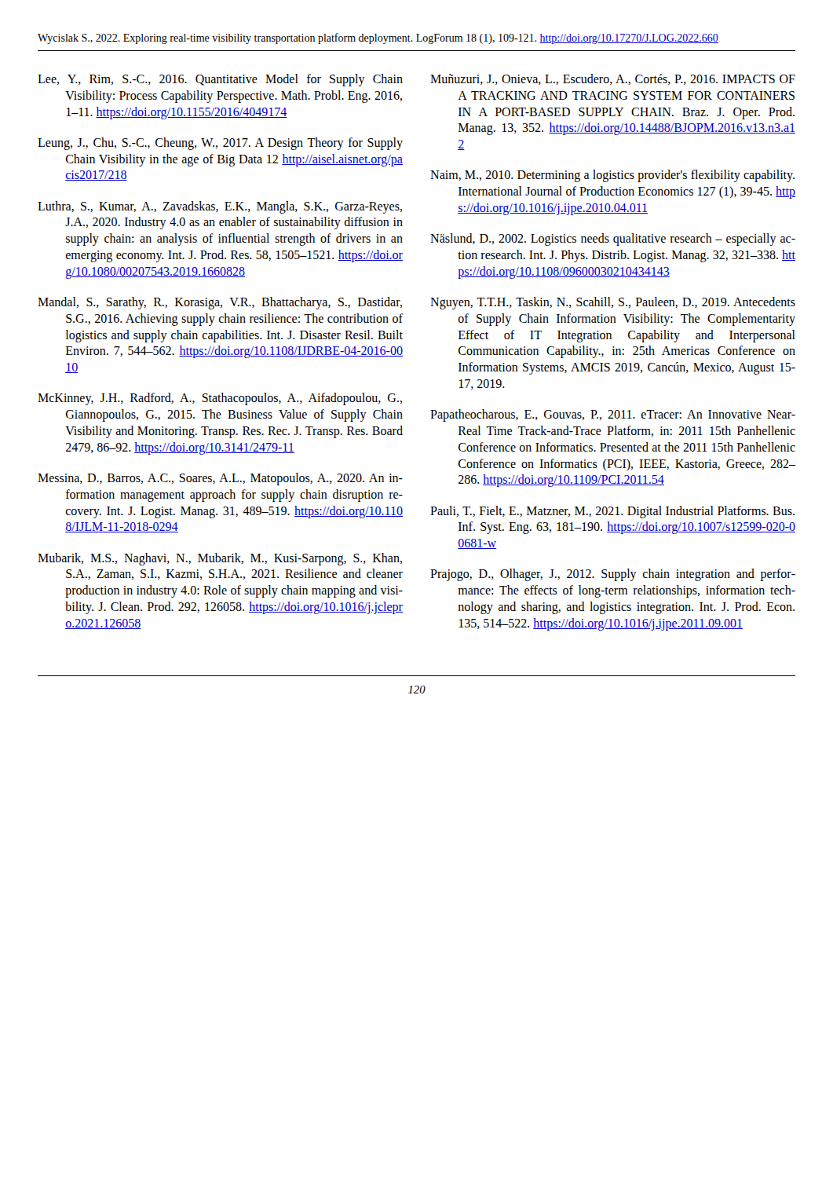Wycislak S., 2022. Exploring real-time visibility transportation platform deployment. LogForum 18 (1), 109-121. http://doi.org/10.17270/J.LOG.2022.660
Lee, Y., Rim, S.-C., 2016. Quantitative Model for Supply Chain Visibility: Process Capability Perspective. Math. Probl. Eng. 2016, 1–11. https://doi.org/10.1155/2016/4049174
Leung, J., Chu, S.-C., Cheung, W., 2017. A Design Theory for Supply Chain Visibility in the age of Big Data 12 http://aisel.aisnet.org/pacis2017/218
Luthra, S., Kumar, A., Zavadskas, E.K., Mangla, S.K., Garza-Reyes, J.A., 2020. Industry 4.0 as an enabler of sustainability diffusion in supply chain: an analysis of influential strength of drivers in an emerging economy. Int. J. Prod. Res. 58, 1505–1521. https://doi.org/10.1080/00207543.2019.1660828
Mandal, S., Sarathy, R., Korasiga, V.R., Bhattacharya, S., Dastidar, S.G., 2016. Achieving supply chain resilience: The contribution of logistics and supply chain capabilities. Int. J. Disaster Resil. Built Environ. 7, 544–562. https://doi.org/10.1108/IJDRBE-04-2016-0010
McKinney, J.H., Radford, A., Stathacopoulos, A., Aifadopoulou, G., Giannopoulos, G., 2015. The Business Value of Supply Chain Visibility and Monitoring. Transp. Res. Rec. J. Transp. Res. Board 2479, 86–92. https://doi.org/10.3141/2479-11
Messina, D., Barros, A.C., Soares, A.L., Matopoulos, A., 2020. An information management approach for supply chain disruption recovery. Int. J. Logist. Manag. 31, 489–519. https://doi.org/10.1108/IJLM-11-2018-0294
Mubarik, M.S., Naghavi, N., Mubarik, M., Kusi-Sarpong, S., Khan, S.A., Zaman, S.I., Kazmi, S.H.A., 2021. Resilience and cleaner production in industry 4.0: Role of supply chain mapping and visibility. J. Clean. Prod. 292, 126058. https://doi.org/10.1016/j.jclepro.2021.126058
Muñuzuri, J., Onieva, L., Escudero, A., Cortés, P., 2016. IMPACTS OF A TRACKING AND TRACING SYSTEM FOR CONTAINERS IN A PORT-BASED SUPPLY CHAIN. Braz. J. Oper. Prod. Manag. 13, 352. https://doi.org/10.14488/BJOPM.2016.v13.n3.a12
Naim, M., 2010. Determining a logistics provider's flexibility capability. International Journal of Production Economics 127 (1), 39-45. https://doi.org/10.1016/j.ijpe.2010.04.011
Näslund, D., 2002. Logistics needs qualitative research – especially action research. Int. J. Phys. Distrib. Logist. Manag. 32, 321–338. https://doi.org/10.1108/09600030210434143
Nguyen, T.T.H., Taskin, N., Scahill, S., Pauleen, D., 2019. Antecedents of Supply Chain Information Visibility: The Complementarity Effect of IT Integration Capability and Interpersonal Communication Capability., in: 25th Americas Conference on Information Systems, AMCIS 2019, Cancún, Mexico, August 15-17, 2019.
Papatheocharous, E., Gouvas, P., 2011. eTracer: An Innovative Near-Real Time Track-and-Trace Platform, in: 2011 15th Panhellenic Conference on Informatics. Presented at the 2011 15th Panhellenic Conference on Informatics (PCI), IEEE, Kastoria, Greece, 282–286. https://doi.org/10.1109/PCI.2011.54
Pauli, T., Fielt, E., Matzner, M., 2021. Digital Industrial Platforms. Bus. Inf. Syst. Eng. 63, 181–190. https://doi.org/10.1007/s12599-020-00681-w
Prajogo, D., Olhager, J., 2012. Supply chain integration and performance: The effects of long-term relationships, information technology and sharing, and logistics integration. Int. J. Prod. Econ. 135, 514–522. https://doi.org/10.1016/j.ijpe.2011.09.001
120